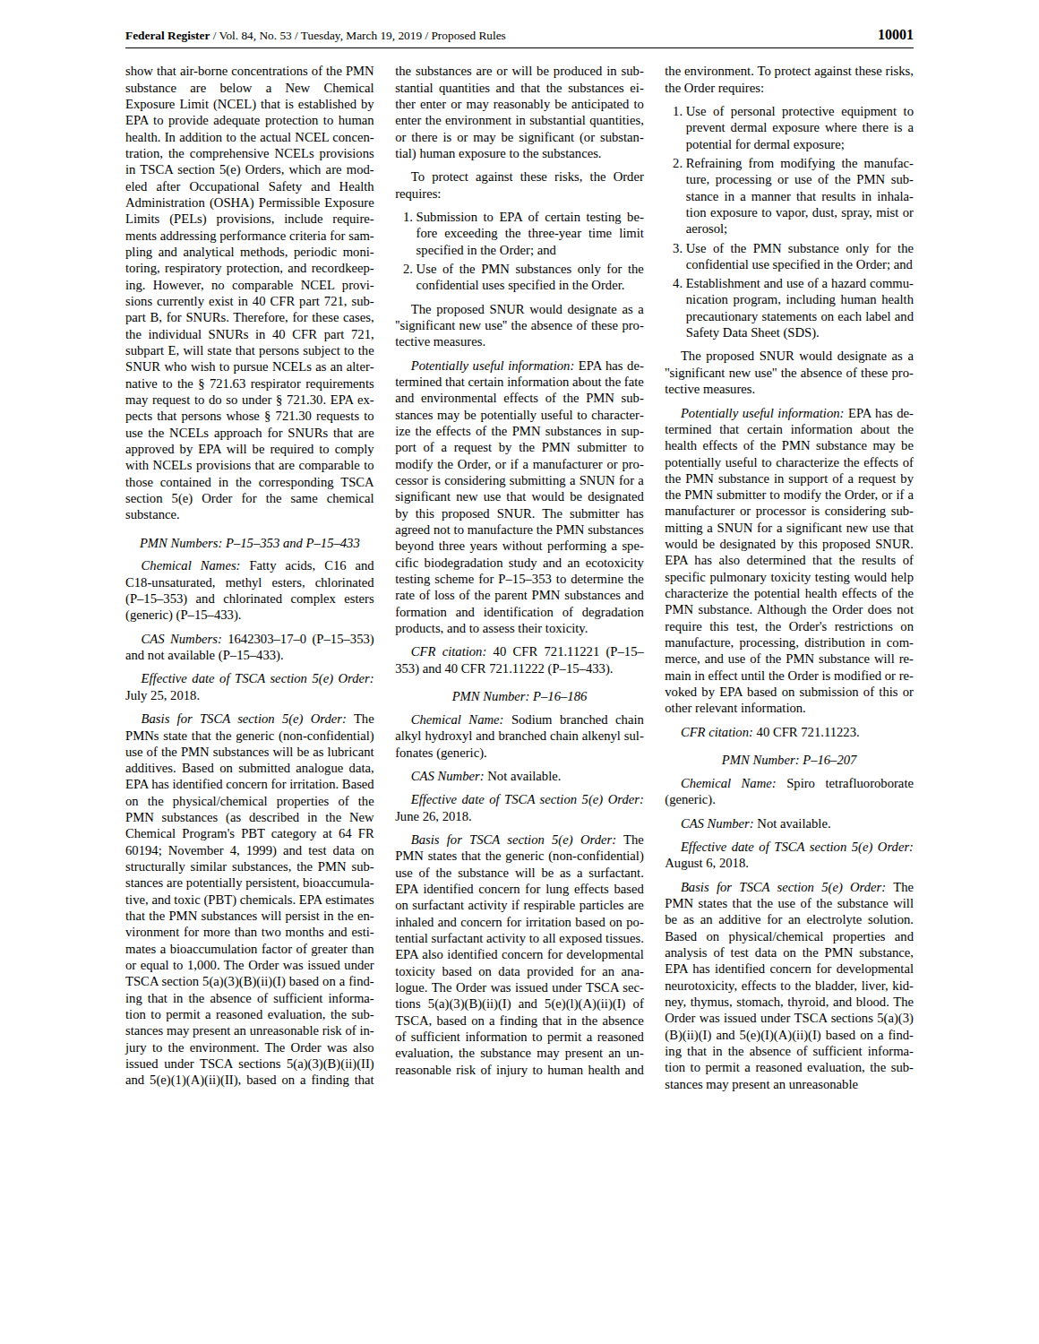Federal Register / Vol. 84, No. 53 / Tuesday, March 19, 2019 / Proposed Rules
10001
show that air-borne concentrations of the PMN substance are below a New Chemical Exposure Limit (NCEL) that is established by EPA to provide adequate protection to human health. In addition to the actual NCEL concentration, the comprehensive NCELs provisions in TSCA section 5(e) Orders, which are modeled after Occupational Safety and Health Administration (OSHA) Permissible Exposure Limits (PELs) provisions, include requirements addressing performance criteria for sampling and analytical methods, periodic monitoring, respiratory protection, and recordkeeping. However, no comparable NCEL provisions currently exist in 40 CFR part 721, subpart B, for SNURs. Therefore, for these cases, the individual SNURs in 40 CFR part 721, subpart E, will state that persons subject to the SNUR who wish to pursue NCELs as an alternative to the § 721.63 respirator requirements may request to do so under § 721.30. EPA expects that persons whose § 721.30 requests to use the NCELs approach for SNURs that are approved by EPA will be required to comply with NCELs provisions that are comparable to those contained in the corresponding TSCA section 5(e) Order for the same chemical substance.
PMN Numbers: P–15–353 and P–15–433
Chemical Names: Fatty acids, C16 and C18-unsaturated, methyl esters, chlorinated (P–15–353) and chlorinated complex esters (generic) (P–15–433).
CAS Numbers: 1642303–17–0 (P–15–353) and not available (P–15–433).
Effective date of TSCA section 5(e) Order: July 25, 2018.
Basis for TSCA section 5(e) Order: The PMNs state that the generic (non-confidential) use of the PMN substances will be as lubricant additives. Based on submitted analogue data, EPA has identified concern for irritation. Based on the physical/chemical properties of the PMN substances (as described in the New Chemical Program's PBT category at 64 FR 60194; November 4, 1999) and test data on structurally similar substances, the PMN substances are potentially persistent, bioaccumulative, and toxic (PBT) chemicals. EPA estimates that the PMN substances will persist in the environment for more than two months and estimates a bioaccumulation factor of greater than or equal to 1,000. The Order was issued under TSCA section 5(a)(3)(B)(ii)(I) based on a finding that in the absence of sufficient information to permit a reasoned evaluation, the substances may present an unreasonable risk of injury to the environment. The Order was also issued under TSCA sections 5(a)(3)(B)(ii)(II) and 5(e)(1)(A)(ii)(II), based on a finding that the substances are or will be produced in substantial quantities and that the substances either enter or may reasonably be anticipated to enter the environment in substantial quantities, or there is or may be significant (or substantial) human exposure to the substances.
To protect against these risks, the Order requires:
Submission to EPA of certain testing before exceeding the three-year time limit specified in the Order; and
Use of the PMN substances only for the confidential uses specified in the Order.
The proposed SNUR would designate as a ''significant new use'' the absence of these protective measures.
Potentially useful information: EPA has determined that certain information about the fate and environmental effects of the PMN substances may be potentially useful to characterize the effects of the PMN substances in support of a request by the PMN submitter to modify the Order, or if a manufacturer or processor is considering submitting a SNUN for a significant new use that would be designated by this proposed SNUR. The submitter has agreed not to manufacture the PMN substances beyond three years without performing a specific biodegradation study and an ecotoxicity testing scheme for P–15–353 to determine the rate of loss of the parent PMN substances and formation and identification of degradation products, and to assess their toxicity.
CFR citation: 40 CFR 721.11221 (P–15–353) and 40 CFR 721.11222 (P–15–433).
PMN Number: P–16–186
Chemical Name: Sodium branched chain alkyl hydroxyl and branched chain alkenyl sulfonates (generic).
CAS Number: Not available.
Effective date of TSCA section 5(e) Order: June 26, 2018.
Basis for TSCA section 5(e) Order: The PMN states that the generic (non-confidential) use of the substance will be as a surfactant. EPA identified concern for lung effects based on surfactant activity if respirable particles are inhaled and concern for irritation based on potential surfactant activity to all exposed tissues. EPA also identified concern for developmental toxicity based on data provided for an analogue. The Order was issued under TSCA sections 5(a)(3)(B)(ii)(I) and 5(e)(l)(A)(ii)(I) of TSCA, based on a finding that in the absence of sufficient information to permit a reasoned evaluation, the substance may present an unreasonable risk of injury to human health and the environment. To protect against these risks, the Order requires:
Use of personal protective equipment to prevent dermal exposure where there is a potential for dermal exposure;
Refraining from modifying the manufacture, processing or use of the PMN substance in a manner that results in inhalation exposure to vapor, dust, spray, mist or aerosol;
Use of the PMN substance only for the confidential use specified in the Order; and
Establishment and use of a hazard communication program, including human health precautionary statements on each label and Safety Data Sheet (SDS).
The proposed SNUR would designate as a ''significant new use'' the absence of these protective measures.
Potentially useful information: EPA has determined that certain information about the health effects of the PMN substance may be potentially useful to characterize the effects of the PMN substance in support of a request by the PMN submitter to modify the Order, or if a manufacturer or processor is considering submitting a SNUN for a significant new use that would be designated by this proposed SNUR. EPA has also determined that the results of specific pulmonary toxicity testing would help characterize the potential health effects of the PMN substance. Although the Order does not require this test, the Order's restrictions on manufacture, processing, distribution in commerce, and use of the PMN substance will remain in effect until the Order is modified or revoked by EPA based on submission of this or other relevant information.
CFR citation: 40 CFR 721.11223.
PMN Number: P–16–207
Chemical Name: Spiro tetrafluoroborate (generic).
CAS Number: Not available.
Effective date of TSCA section 5(e) Order: August 6, 2018.
Basis for TSCA section 5(e) Order: The PMN states that the use of the substance will be as an additive for an electrolyte solution. Based on physical/chemical properties and analysis of test data on the PMN substance, EPA has identified concern for developmental neurotoxicity, effects to the bladder, liver, kidney, thymus, stomach, thyroid, and blood. The Order was issued under TSCA sections 5(a)(3)(B)(ii)(I) and 5(e)(I)(A)(ii)(I) based on a finding that in the absence of sufficient information to permit a reasoned evaluation, the substances may present an unreasonable